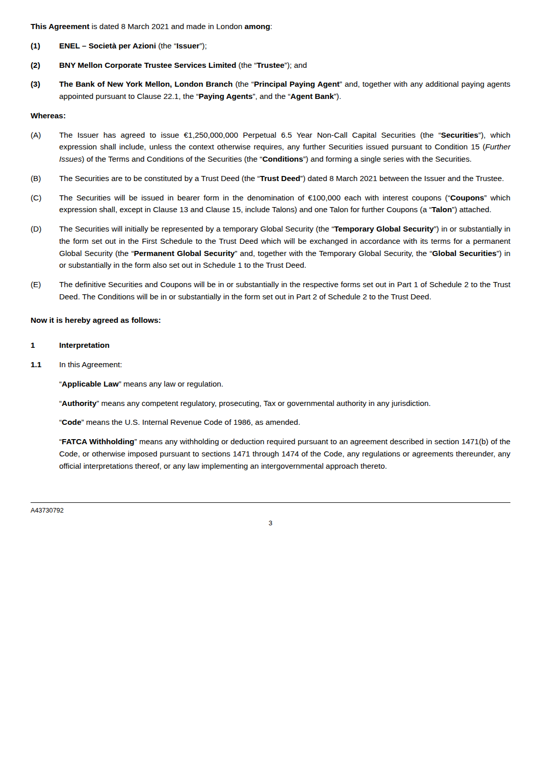This Agreement is dated 8 March 2021 and made in London among:
(1) ENEL – Società per Azioni (the “Issuer”);
(2) BNY Mellon Corporate Trustee Services Limited (the “Trustee”); and
(3) The Bank of New York Mellon, London Branch (the “Principal Paying Agent” and, together with any additional paying agents appointed pursuant to Clause 22.1, the “Paying Agents”, and the “Agent Bank”).
Whereas:
(A) The Issuer has agreed to issue €1,250,000,000 Perpetual 6.5 Year Non-Call Capital Securities (the “Securities”), which expression shall include, unless the context otherwise requires, any further Securities issued pursuant to Condition 15 (Further Issues) of the Terms and Conditions of the Securities (the “Conditions”) and forming a single series with the Securities.
(B) The Securities are to be constituted by a Trust Deed (the “Trust Deed”) dated 8 March 2021 between the Issuer and the Trustee.
(C) The Securities will be issued in bearer form in the denomination of €100,000 each with interest coupons (“Coupons” which expression shall, except in Clause 13 and Clause 15, include Talons) and one Talon for further Coupons (a “Talon”) attached.
(D) The Securities will initially be represented by a temporary Global Security (the “Temporary Global Security”) in or substantially in the form set out in the First Schedule to the Trust Deed which will be exchanged in accordance with its terms for a permanent Global Security (the “Permanent Global Security” and, together with the Temporary Global Security, the “Global Securities”) in or substantially in the form also set out in Schedule 1 to the Trust Deed.
(E) The definitive Securities and Coupons will be in or substantially in the respective forms set out in Part 1 of Schedule 2 to the Trust Deed. The Conditions will be in or substantially in the form set out in Part 2 of Schedule 2 to the Trust Deed.
Now it is hereby agreed as follows:
1 Interpretation
1.1 In this Agreement:
“Applicable Law” means any law or regulation.
“Authority” means any competent regulatory, prosecuting, Tax or governmental authority in any jurisdiction.
“Code” means the U.S. Internal Revenue Code of 1986, as amended.
“FATCA Withholding” means any withholding or deduction required pursuant to an agreement described in section 1471(b) of the Code, or otherwise imposed pursuant to sections 1471 through 1474 of the Code, any regulations or agreements thereunder, any official interpretations thereof, or any law implementing an intergovernmental approach thereto.
A43730792
3